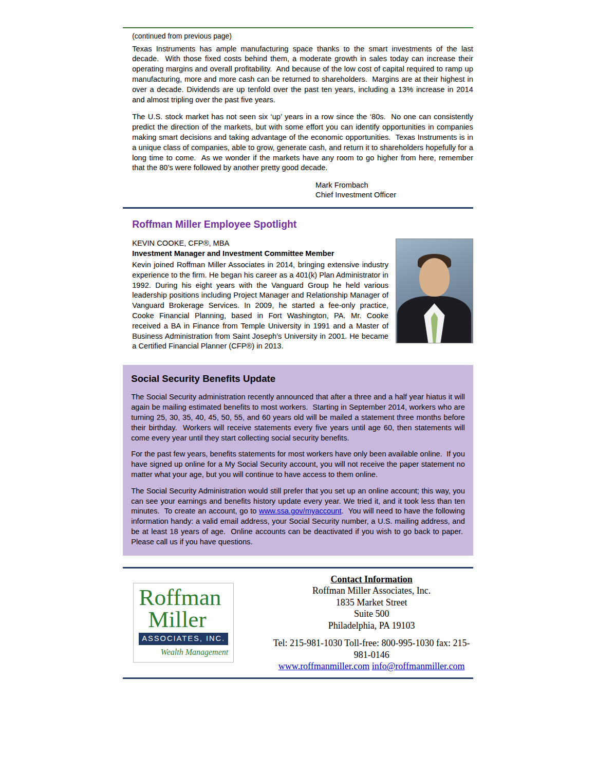(continued from previous page)
Texas Instruments has ample manufacturing space thanks to the smart investments of the last decade. With those fixed costs behind them, a moderate growth in sales today can increase their operating margins and overall profitability. And because of the low cost of capital required to ramp up manufacturing, more and more cash can be returned to shareholders. Margins are at their highest in over a decade. Dividends are up tenfold over the past ten years, including a 13% increase in 2014 and almost tripling over the past five years.
The U.S. stock market has not seen six ‘up’ years in a row since the ‘80s. No one can consistently predict the direction of the markets, but with some effort you can identify opportunities in companies making smart decisions and taking advantage of the economic opportunities. Texas Instruments is in a unique class of companies, able to grow, generate cash, and return it to shareholders hopefully for a long time to come. As we wonder if the markets have any room to go higher from here, remember that the 80’s were followed by another pretty good decade.
Mark Frombach
Chief Investment Officer
Roffman Miller Employee Spotlight
KEVIN COOKE, CFP®, MBA
Investment Manager and Investment Committee Member
Kevin joined Roffman Miller Associates in 2014, bringing extensive industry experience to the firm. He began his career as a 401(k) Plan Administrator in 1992. During his eight years with the Vanguard Group he held various leadership positions including Project Manager and Relationship Manager of Vanguard Brokerage Services. In 2009, he started a fee-only practice, Cooke Financial Planning, based in Fort Washington, PA. Mr. Cooke received a BA in Finance from Temple University in 1991 and a Master of Business Administration from Saint Joseph’s University in 2001. He became a Certified Financial Planner (CFP®) in 2013.
Social Security Benefits Update
The Social Security administration recently announced that after a three and a half year hiatus it will again be mailing estimated benefits to most workers. Starting in September 2014, workers who are turning 25, 30, 35, 40, 45, 50, 55, and 60 years old will be mailed a statement three months before their birthday. Workers will receive statements every five years until age 60, then statements will come every year until they start collecting social security benefits.
For the past few years, benefits statements for most workers have only been available online. If you have signed up online for a My Social Security account, you will not receive the paper statement no matter what your age, but you will continue to have access to them online.
The Social Security Administration would still prefer that you set up an online account; this way, you can see your earnings and benefits history update every year. We tried it, and it took less than ten minutes. To create an account, go to www.ssa.gov/myaccount. You will need to have the following information handy: a valid email address, your Social Security number, a U.S. mailing address, and be at least 18 years of age. Online accounts can be deactivated if you wish to go back to paper. Please call us if you have questions.
Roffman
Miller
ASSOCIATES, INC.
Wealth Management
Contact Information
Roffman Miller Associates, Inc.
1835 Market Street
Suite 500
Philadelphia, PA 19103
Tel: 215-981-1030 Toll-free: 800-995-1030 fax: 215-981-0146
www.roffmanmiller.com info@roffmanmiller.com